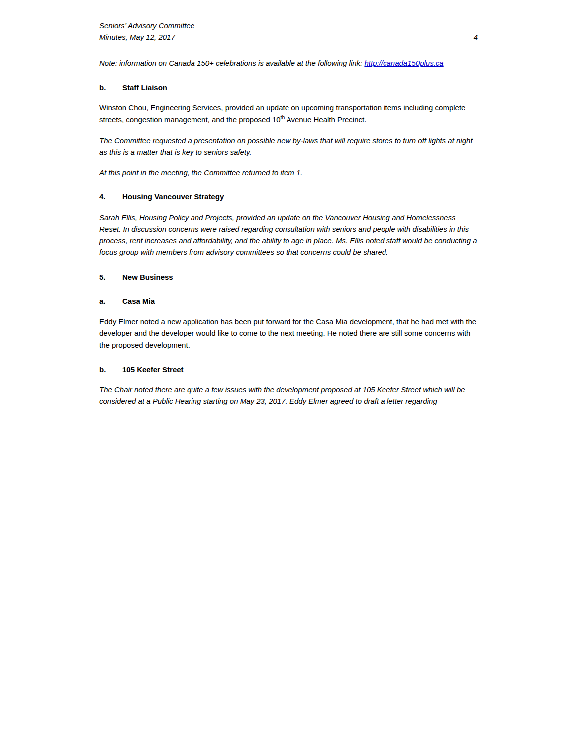Seniors’ Advisory Committee
Minutes, May 12, 2017
4
Note: information on Canada 150+ celebrations is available at the following link: http://canada150plus.ca
b. Staff Liaison
Winston Chou, Engineering Services, provided an update on upcoming transportation items including complete streets, congestion management, and the proposed 10th Avenue Health Precinct.
The Committee requested a presentation on possible new by-laws that will require stores to turn off lights at night as this is a matter that is key to seniors safety.
At this point in the meeting, the Committee returned to item 1.
4. Housing Vancouver Strategy
Sarah Ellis, Housing Policy and Projects, provided an update on the Vancouver Housing and Homelessness Reset. In discussion concerns were raised regarding consultation with seniors and people with disabilities in this process, rent increases and affordability, and the ability to age in place. Ms. Ellis noted staff would be conducting a focus group with members from advisory committees so that concerns could be shared.
5. New Business
a. Casa Mia
Eddy Elmer noted a new application has been put forward for the Casa Mia development, that he had met with the developer and the developer would like to come to the next meeting. He noted there are still some concerns with the proposed development.
b. 105 Keefer Street
The Chair noted there are quite a few issues with the development proposed at 105 Keefer Street which will be considered at a Public Hearing starting on May 23, 2017. Eddy Elmer agreed to draft a letter regarding